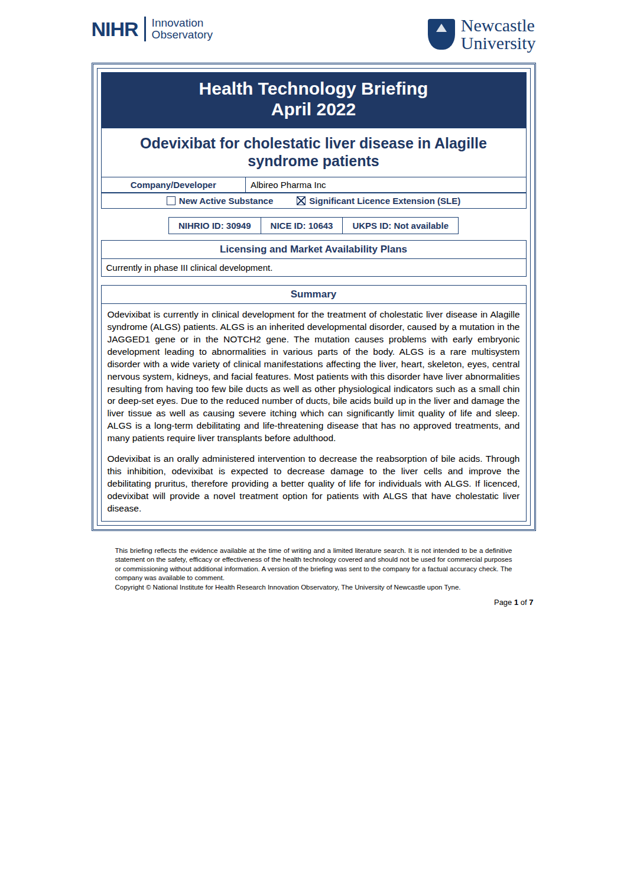NIHR
Innovation
Observatory
Newcastle University
Health Technology Briefing
April 2022
Odevixibat for cholestatic liver disease in Alagille syndrome patients
| Company/Developer | Albireo Pharma Inc |
| New Active Substance Significant Licence Extension (SLE) |
NIHRIO ID: 30949
NICE ID: 10643
UKPS ID: Not available
Licensing and Market Availability Plans
Currently in phase III clinical development.
Summary
Odevixibat is currently in clinical development for the treatment of cholestatic liver disease in Alagille syndrome (ALGS) patients. ALGS is an inherited developmental disorder, caused by a mutation in the JAGGED1 gene or in the NOTCH2 gene. The mutation causes problems with early embryonic development leading to abnormalities in various parts of the body. ALGS is a rare multisystem disorder with a wide variety of clinical manifestations affecting the liver, heart, skeleton, eyes, central nervous system, kidneys, and facial features. Most patients with this disorder have liver abnormalities resulting from having too few bile ducts as well as other physiological indicators such as a small chin or deep-set eyes. Due to the reduced number of ducts, bile acids build up in the liver and damage the liver tissue as well as causing severe itching which can significantly limit quality of life and sleep. ALGS is a long-term debilitating and life-threatening disease that has no approved treatments, and many patients require liver transplants before adulthood.
Odevixibat is an orally administered intervention to decrease the reabsorption of bile acids. Through this inhibition, odevixibat is expected to decrease damage to the liver cells and improve the debilitating pruritus, therefore providing a better quality of life for individuals with ALGS. If licenced, odevixibat will provide a novel treatment option for patients with ALGS that have cholestatic liver disease.
This briefing reflects the evidence available at the time of writing and a limited literature search. It is not intended to be a definitive statement on the safety, efficacy or effectiveness of the health technology covered and should not be used for commercial purposes or commissioning without additional information. A version of the briefing was sent to the company for a factual accuracy check. The company was available to comment.
Copyright © National Institute for Health Research Innovation Observatory, The University of Newcastle upon Tyne.
Page 1 of 7